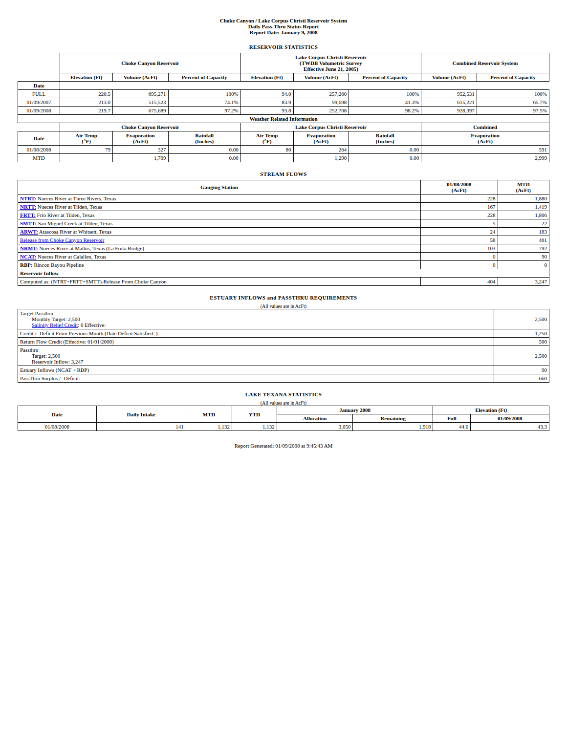Choke Canyon / Lake Corpus Christi Reservoir System
Daily Pass-Thru Status Report
Report Date: January 9, 2008
RESERVOIR STATISTICS
| | Choke Canyon Reservoir | Lake Corpus Christi Reservoir (TWDB Volumetric Survey Effective June 21, 2005) | Combined Reservoir System |
| --- | --- | --- | --- |
| Elevation (Ft) | Volume (AcFt) | Percent of Capacity | Elevation (Ft) | Volume (AcFt) | Percent of Capacity | Volume (AcFt) | Percent of Capacity |
| Date | |
| FULL | 220.5 | 695,271 | 100% | 94.0 | 257,260 | 100% | 952,531 | 100% |
| 01/09/2007 | 213.0 | 515,523 | 74.1% | 83.9 | 99,698 | 41.3% | 615,221 | 65.7% |
| 01/09/2008 | 219.7 | 675,689 | 97.2% | 93.8 | 252,708 | 98.2% | 928,397 | 97.5% |
| Weather Related Information |
| | Choke Canyon Reservoir | Lake Corpus Christi Reservoir | Combined |
| Date | Air Temp (°F) | Evaporation (AcFt) | Rainfall (Inches) | Air Temp (°F) | Evaporation (AcFt) | Rainfall (Inches) | Evaporation (AcFt) |
| 01/08/2008 | 79 | 327 | 0.00 | 80 | 264 | 0.00 | 591 |
| MTD | | 1,709 | 0.00 | | 1,290 | 0.00 | 2,999 |
STREAM FLOWS
| Gauging Station | 01/08/2008 (AcFt) | MTD (AcFt) |
| --- | --- | --- |
| NTRT: Nueces River at Three Rivers, Texas | 228 | 1,880 |
| NRTT: Nueces River at Tilden, Texas | 167 | 1,419 |
| FRTT: Frio River at Tilden, Texas | 228 | 1,806 |
| SMTT: San Miguel Creek at Tilden, Texas | 5 | 22 |
| ARWT: Atascosa River at Whitsett, Texas | 24 | 183 |
| Release from Choke Canyon Reservoir | 58 | 461 |
| NRMT: Nueces River at Mathis, Texas (La Fruta Bridge) | 103 | 792 |
| NCAT: Nueces River at Calallen, Texas | 0 | 90 |
| RBP: Rincon Bayou Pipeline | 0 | 0 |
| Reservoir Inflow |
| Computed as: (NTRT+FRTT+SMTT)-Release From Choke Canyon | 404 | 3,247 |
ESTUARY INFLOWS and PASSTHRU REQUIREMENTS
(All values are in AcFt)
| Target Passthru Monthly Target: 2,500 Salinity Relief Credit : 0 Effective: | 2,500 |
| Credit / -Deficit From Previous Month (Date Deficit Satisfied: ) | 1,250 |
| Return Flow Credit (Effective: 01/01/2008) | 500 |
| Passthru Target: 2,500 Reservoir Inflow: 3,247 | 2,500 |
| Estuary Inflows (NCAT + RBP) | 90 |
| PassThru Surplus / -Deficit: | -660 |
LAKE TEXANA STATISTICS
(All values are in AcFt)
| Date | Daily Intake | MTD | YTD | January 2008 | Elevation (Ft) |
| --- | --- | --- | --- | --- | --- |
| Allocation | Remaining | Full | 01/09/2008 |
| 01/08/2008 | 141 | 1,132 | 1,132 | 3,050 | 1,918 | 44.0 | 43.3 |
Report Generated: 01/09/2008 at 9:45:43 AM